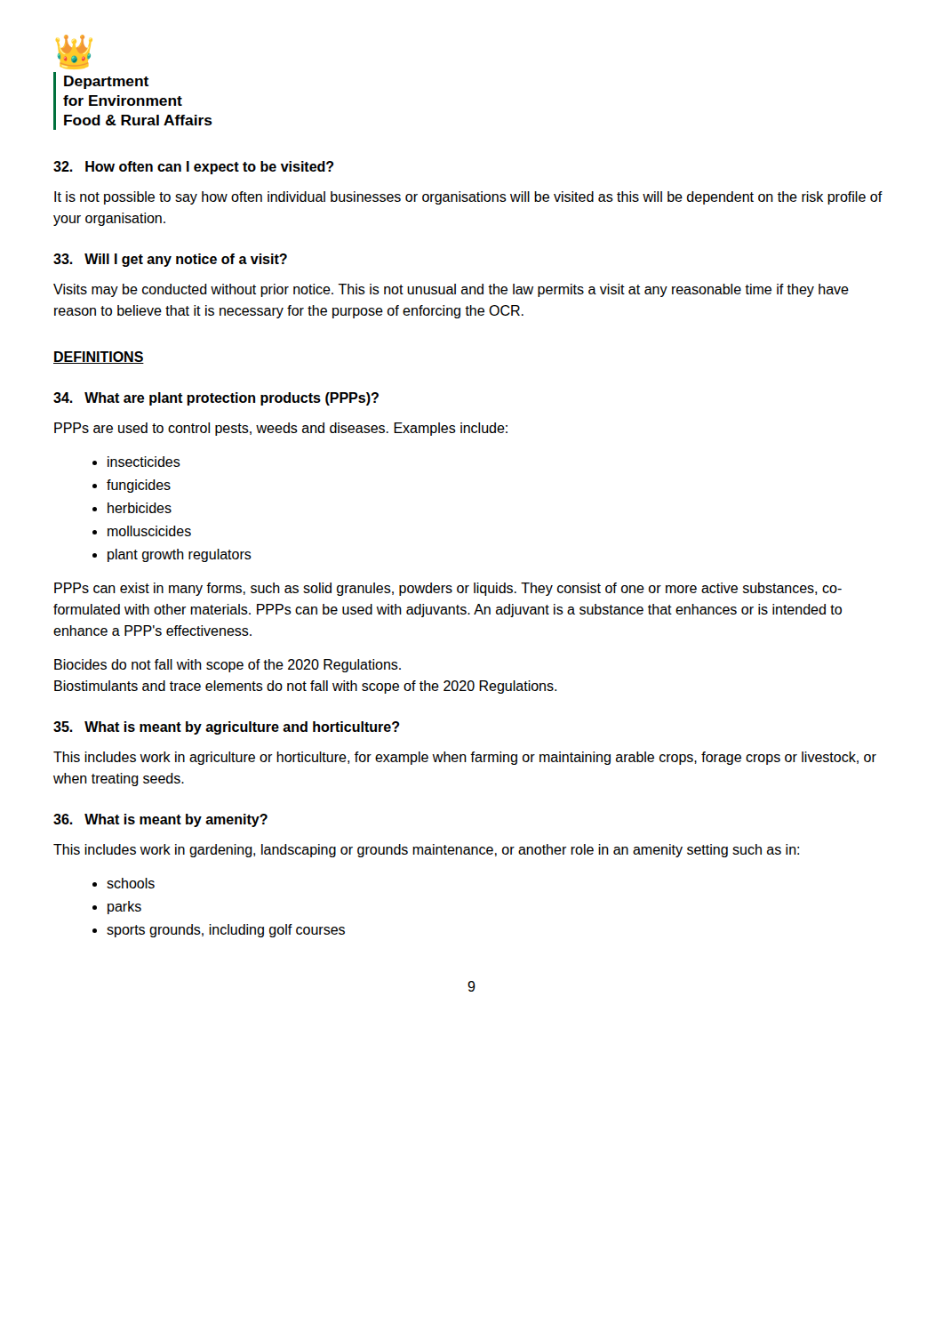👑
Department
for Environment
Food & Rural Affairs
32. How often can I expect to be visited?
It is not possible to say how often individual businesses or organisations will be visited as this will be dependent on the risk profile of your organisation.
33. Will I get any notice of a visit?
Visits may be conducted without prior notice. This is not unusual and the law permits a visit at any reasonable time if they have reason to believe that it is necessary for the purpose of enforcing the OCR.
DEFINITIONS
34. What are plant protection products (PPPs)?
PPPs are used to control pests, weeds and diseases. Examples include:
insecticides
fungicides
herbicides
molluscicides
plant growth regulators
PPPs can exist in many forms, such as solid granules, powders or liquids. They consist of one or more active substances, co-formulated with other materials. PPPs can be used with adjuvants. An adjuvant is a substance that enhances or is intended to enhance a PPP's effectiveness.
Biocides do not fall with scope of the 2020 Regulations.
Biostimulants and trace elements do not fall with scope of the 2020 Regulations.
35. What is meant by agriculture and horticulture?
This includes work in agriculture or horticulture, for example when farming or maintaining arable crops, forage crops or livestock, or when treating seeds.
36. What is meant by amenity?
This includes work in gardening, landscaping or grounds maintenance, or another role in an amenity setting such as in:
schools
parks
sports grounds, including golf courses
9